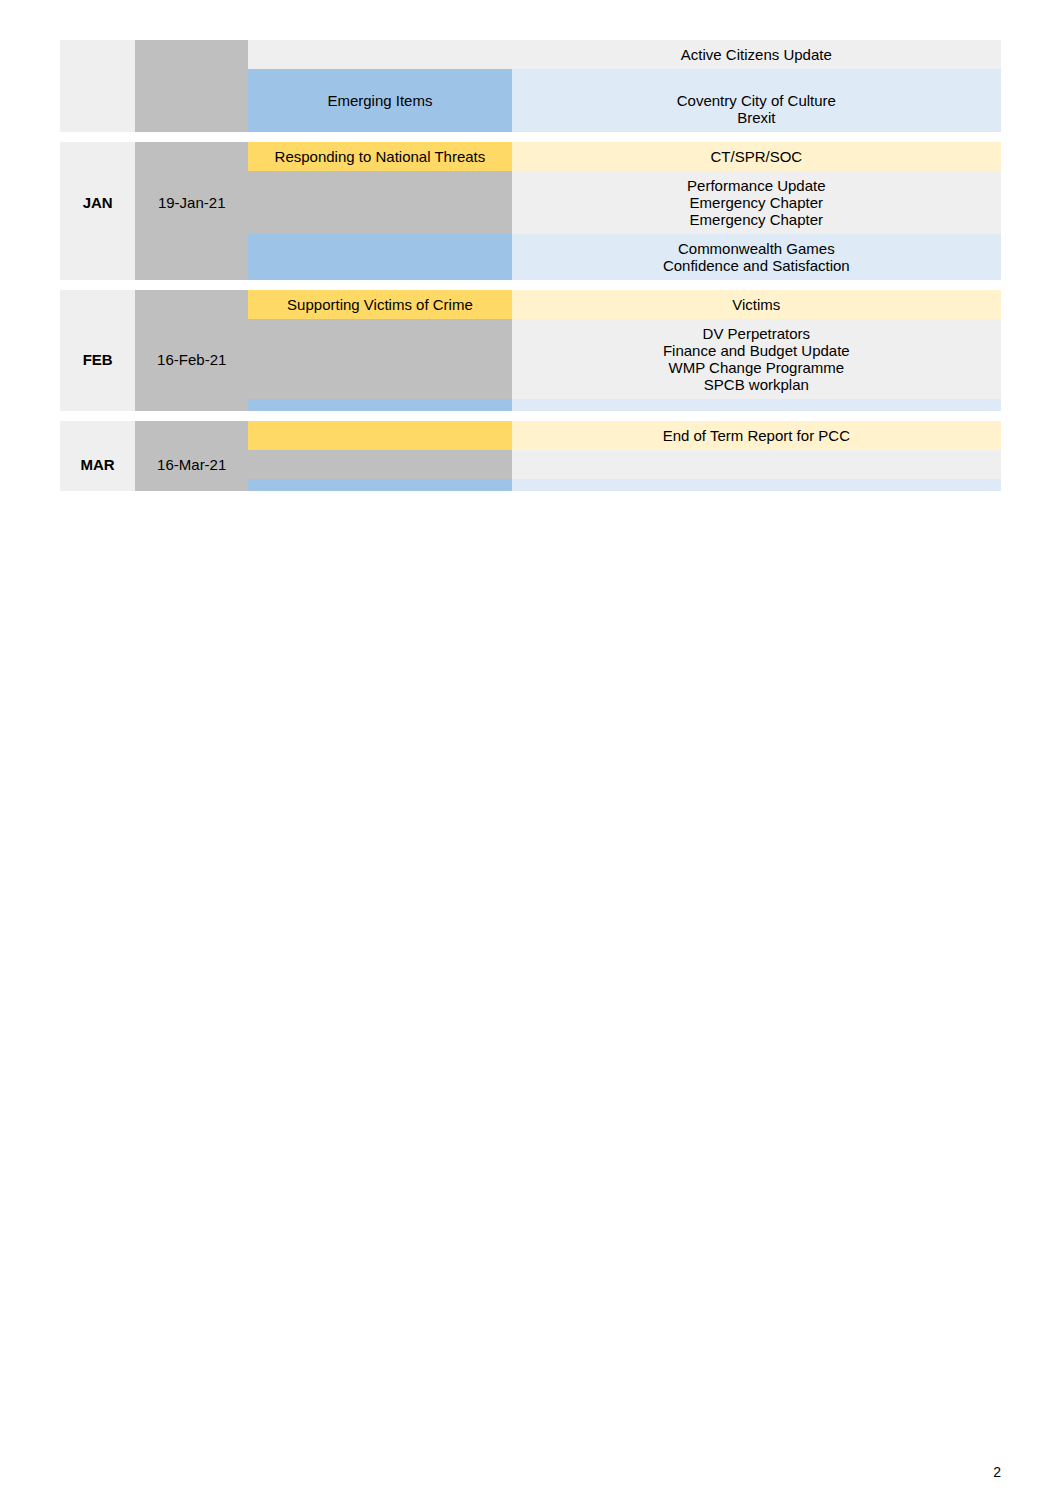| | | | Active Citizens Update |
| | | Emerging Items | Coventry City of Culture Brexit |
| | | Responding to National Threats | CT/SPR/SOC |
| JAN | 19-Jan-21 | | Performance Update Emergency Chapter Emergency Chapter |
| | | | Commonwealth Games Confidence and Satisfaction |
| | | Supporting Victims of Crime | Victims |
| FEB | 16-Feb-21 | | DV Perpetrators Finance and Budget Update WMP Change Programme SPCB workplan |
| | | | End of Term Report for PCC |
| MAR | 16-Mar-21 | | |
2